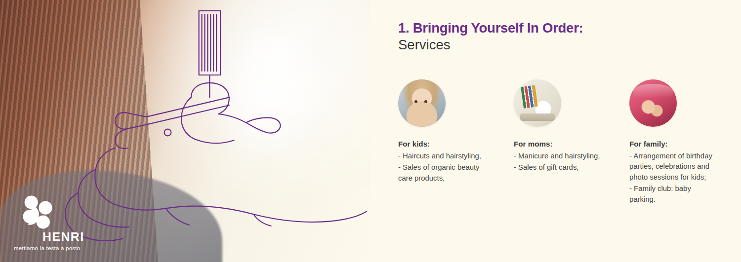HENRI
mettiamo la testa a posto
1. Bringing Yourself In Order: Services
For kids:
Haircuts and hairstyling,
Sales of organic beauty care products,
For moms:
Manicure and hairstyling,
Sales of gift cards,
For family:
Arrangement of birthday parties, celebrations and photo sessions for kids;
Family club: baby parking.